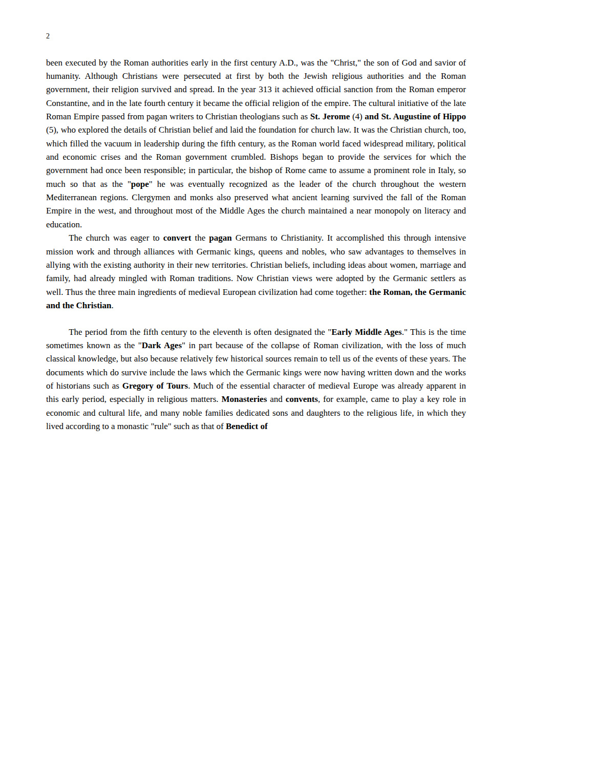2
been executed by the Roman authorities early in the first century A.D., was the "Christ," the son of God and savior of humanity. Although Christians were persecuted at first by both the Jewish religious authorities and the Roman government, their religion survived and spread. In the year 313 it achieved official sanction from the Roman emperor Constantine, and in the late fourth century it became the official religion of the empire. The cultural initiative of the late Roman Empire passed from pagan writers to Christian theologians such as St. Jerome (4) and St. Augustine of Hippo (5), who explored the details of Christian belief and laid the foundation for church law. It was the Christian church, too, which filled the vacuum in leadership during the fifth century, as the Roman world faced widespread military, political and economic crises and the Roman government crumbled. Bishops began to provide the services for which the government had once been responsible; in particular, the bishop of Rome came to assume a prominent role in Italy, so much so that as the "pope" he was eventually recognized as the leader of the church throughout the western Mediterranean regions. Clergymen and monks also preserved what ancient learning survived the fall of the Roman Empire in the west, and throughout most of the Middle Ages the church maintained a near monopoly on literacy and education.
The church was eager to convert the pagan Germans to Christianity. It accomplished this through intensive mission work and through alliances with Germanic kings, queens and nobles, who saw advantages to themselves in allying with the existing authority in their new territories. Christian beliefs, including ideas about women, marriage and family, had already mingled with Roman traditions. Now Christian views were adopted by the Germanic settlers as well. Thus the three main ingredients of medieval European civilization had come together: the Roman, the Germanic and the Christian.
The period from the fifth century to the eleventh is often designated the "Early Middle Ages." This is the time sometimes known as the "Dark Ages" in part because of the collapse of Roman civilization, with the loss of much classical knowledge, but also because relatively few historical sources remain to tell us of the events of these years. The documents which do survive include the laws which the Germanic kings were now having written down and the works of historians such as Gregory of Tours. Much of the essential character of medieval Europe was already apparent in this early period, especially in religious matters. Monasteries and convents, for example, came to play a key role in economic and cultural life, and many noble families dedicated sons and daughters to the religious life, in which they lived according to a monastic "rule" such as that of Benedict of